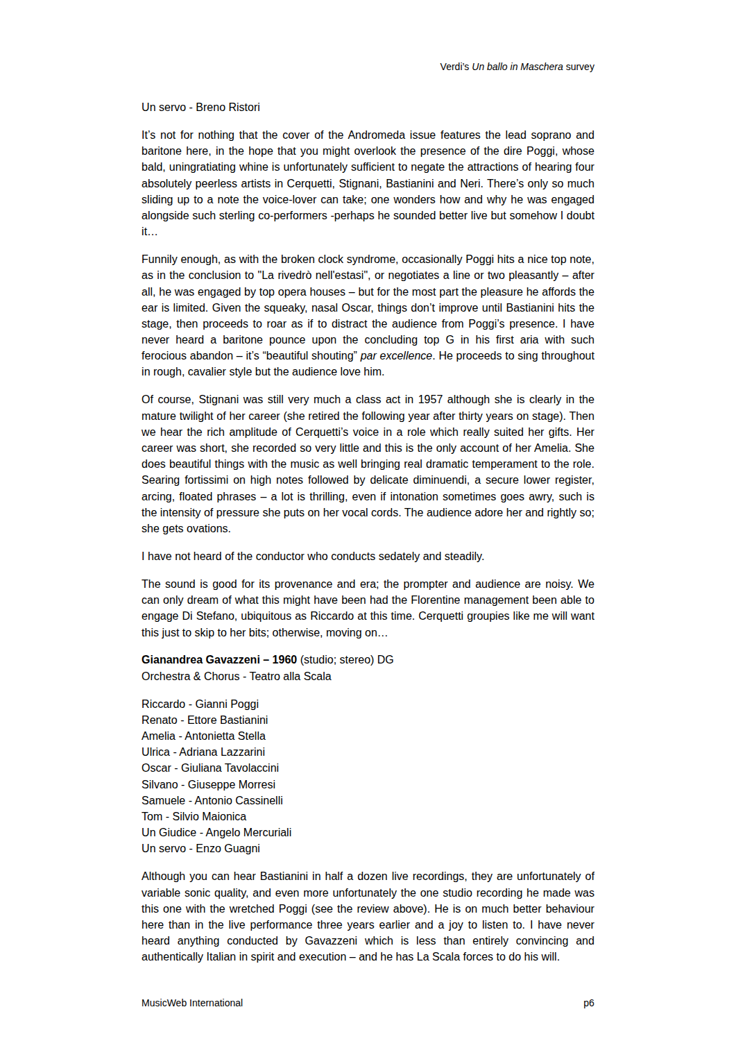Verdi’s Un ballo in Maschera survey
Un servo - Breno Ristori
It’s not for nothing that the cover of the Andromeda issue features the lead soprano and baritone here, in the hope that you might overlook the presence of the dire Poggi, whose bald, uningratiating whine is unfortunately sufficient to negate the attractions of hearing four absolutely peerless artists in Cerquetti, Stignani, Bastianini and Neri. There’s only so much sliding up to a note the voice-lover can take; one wonders how and why he was engaged alongside such sterling co-performers -perhaps he sounded better live but somehow I doubt it…
Funnily enough, as with the broken clock syndrome, occasionally Poggi hits a nice top note, as in the conclusion to "La rivedrò nell'estasi", or negotiates a line or two pleasantly – after all, he was engaged by top opera houses – but for the most part the pleasure he affords the ear is limited. Given the squeaky, nasal Oscar, things don’t improve until Bastianini hits the stage, then proceeds to roar as if to distract the audience from Poggi’s presence. I have never heard a baritone pounce upon the concluding top G in his first aria with such ferocious abandon – it’s “beautiful shouting” par excellence. He proceeds to sing throughout in rough, cavalier style but the audience love him.
Of course, Stignani was still very much a class act in 1957 although she is clearly in the mature twilight of her career (she retired the following year after thirty years on stage). Then we hear the rich amplitude of Cerquetti’s voice in a role which really suited her gifts. Her career was short, she recorded so very little and this is the only account of her Amelia. She does beautiful things with the music as well bringing real dramatic temperament to the role. Searing fortissimi on high notes followed by delicate diminuendi, a secure lower register, arcing, floated phrases – a lot is thrilling, even if intonation sometimes goes awry, such is the intensity of pressure she puts on her vocal cords. The audience adore her and rightly so; she gets ovations.
I have not heard of the conductor who conducts sedately and steadily.
The sound is good for its provenance and era; the prompter and audience are noisy. We can only dream of what this might have been had the Florentine management been able to engage Di Stefano, ubiquitous as Riccardo at this time. Cerquetti groupies like me will want this just to skip to her bits; otherwise, moving on…
Gianandrea Gavazzeni – 1960 (studio; stereo) DG
Orchestra & Chorus - Teatro alla Scala
Riccardo - Gianni Poggi
Renato - Ettore Bastianini
Amelia - Antonietta Stella
Ulrica - Adriana Lazzarini
Oscar - Giuliana Tavolaccini
Silvano - Giuseppe Morresi
Samuele - Antonio Cassinelli
Tom - Silvio Maionica
Un Giudice - Angelo Mercuriali
Un servo - Enzo Guagni
Although you can hear Bastianini in half a dozen live recordings, they are unfortunately of variable sonic quality, and even more unfortunately the one studio recording he made was this one with the wretched Poggi (see the review above). He is on much better behaviour here than in the live performance three years earlier and a joy to listen to. I have never heard anything conducted by Gavazzeni which is less than entirely convincing and authentically Italian in spirit and execution – and he has La Scala forces to do his will.
MusicWeb International
p6